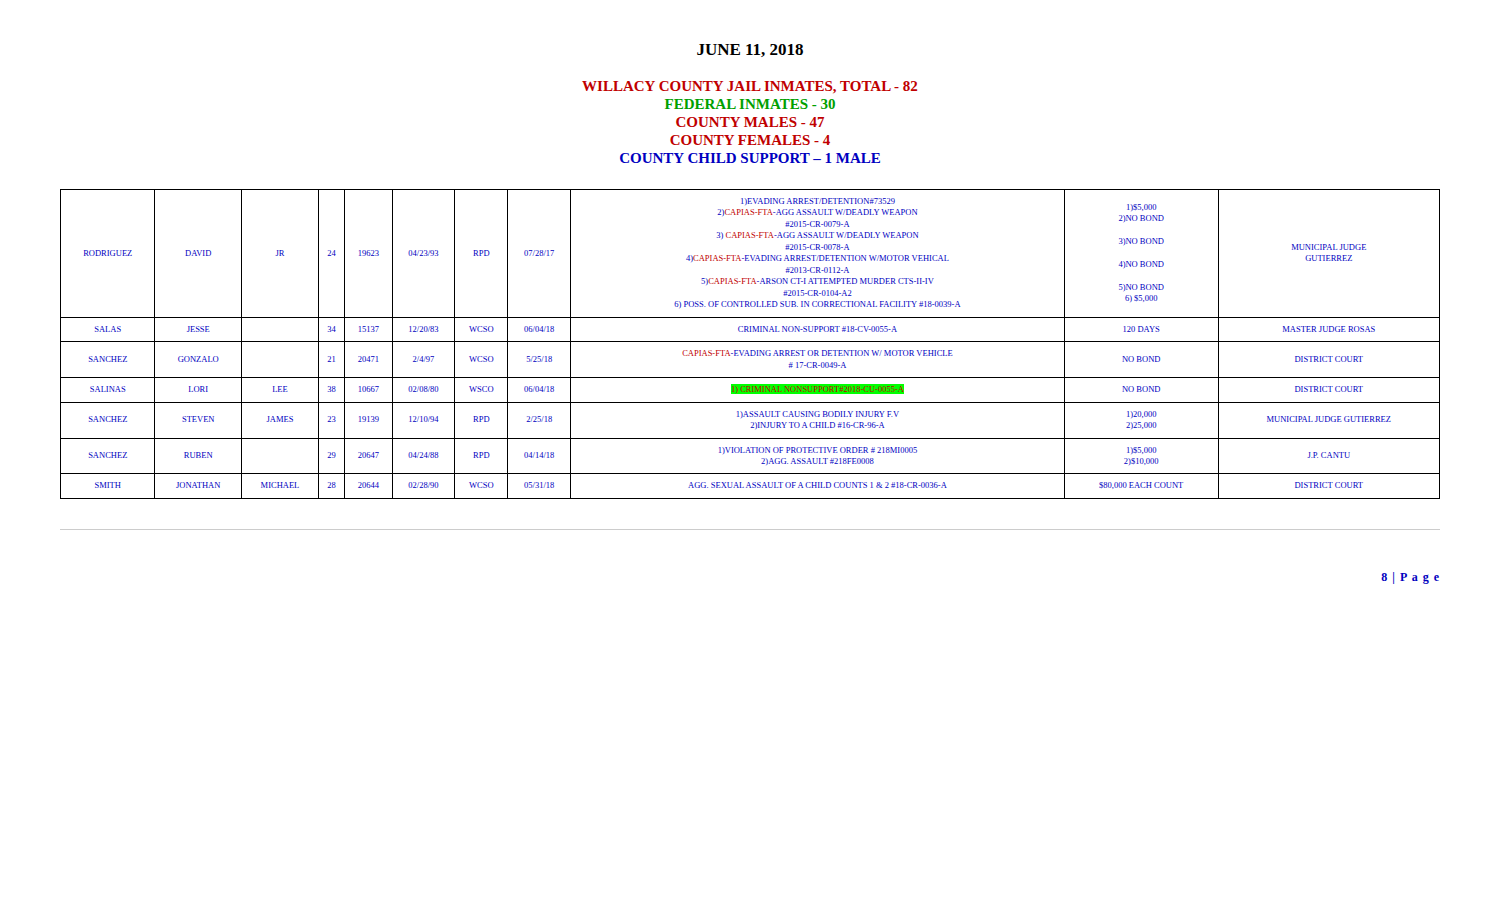JUNE 11, 2018
WILLACY COUNTY JAIL INMATES, TOTAL - 82
FEDERAL INMATES - 30
COUNTY MALES - 47
COUNTY FEMALES - 4
COUNTY CHILD SUPPORT – 1 MALE
| RODRIGUEZ | DAVID | JR | 24 | 19623 | 04/23/93 | RPD | 07/28/17 | 1)EVADING ARREST/DETENTION#73529 2) CAPIAS-FTA -AGG ASSAULT W/DEADLY WEAPON #2015-CR-0079-A 3) CAPIAS-FTA -AGG ASSAULT W/DEADLY WEAPON #2015-CR-0078-A 4) CAPIAS-FTA -EVADING ARREST/DETENTION W/MOTOR VEHICAL #2013-CR-0112-A 5) CAPIAS-FTA -ARSON CT-I ATTEMPTED MURDER CTS-II-IV #2015-CR-0104-A2 6) POSS. OF CONTROLLED SUB. IN CORRECTIONAL FACILITY #18-0039-A | 1)$5,000 2)NO BOND 3)NO BOND 4)NO BOND 5)NO BOND 6) $5,000 | MUNICIPAL JUDGE GUTIERREZ |
| SALAS | JESSE | | 34 | 15137 | 12/20/83 | WCSO | 06/04/18 | CRIMINAL NON-SUPPORT #18-CV-0055-A | 120 DAYS | MASTER JUDGE ROSAS |
| SANCHEZ | GONZALO | | 21 | 20471 | 2/4/97 | WCSO | 5/25/18 | CAPIAS-FTA -EVADING ARREST OR DETENTION W/ MOTOR VEHICLE # 17-CR-0049-A | NO BOND | DISTRICT COURT |
| SALINAS | LORI | LEE | 38 | 10667 | 02/08/80 | WSCO | 06/04/18 | 1) CRIMINAL NONSUPPORT#2018-CU-0055-A | NO BOND | DISTRICT COURT |
| SANCHEZ | STEVEN | JAMES | 23 | 19139 | 12/10/94 | RPD | 2/25/18 | 1)ASSAULT CAUSING BODILY INJURY F.V 2)INJURY TO A CHILD #16-CR-96-A | 1)20,000 2)25,000 | MUNICIPAL JUDGE GUTIERREZ |
| SANCHEZ | RUBEN | | 29 | 20647 | 04/24/88 | RPD | 04/14/18 | 1)VIOLATION OF PROTECTIVE ORDER # 218MI0005 2)AGG. ASSAULT #218FE0008 | 1)$5,000 2)$10,000 | J.P. CANTU |
| SMITH | JONATHAN | MICHAEL | 28 | 20644 | 02/28/90 | WCSO | 05/31/18 | AGG. SEXUAL ASSAULT OF A CHILD COUNTS 1 & 2 #18-CR-0036-A | $80,000 EACH COUNT | DISTRICT COURT |
8 | P a g e